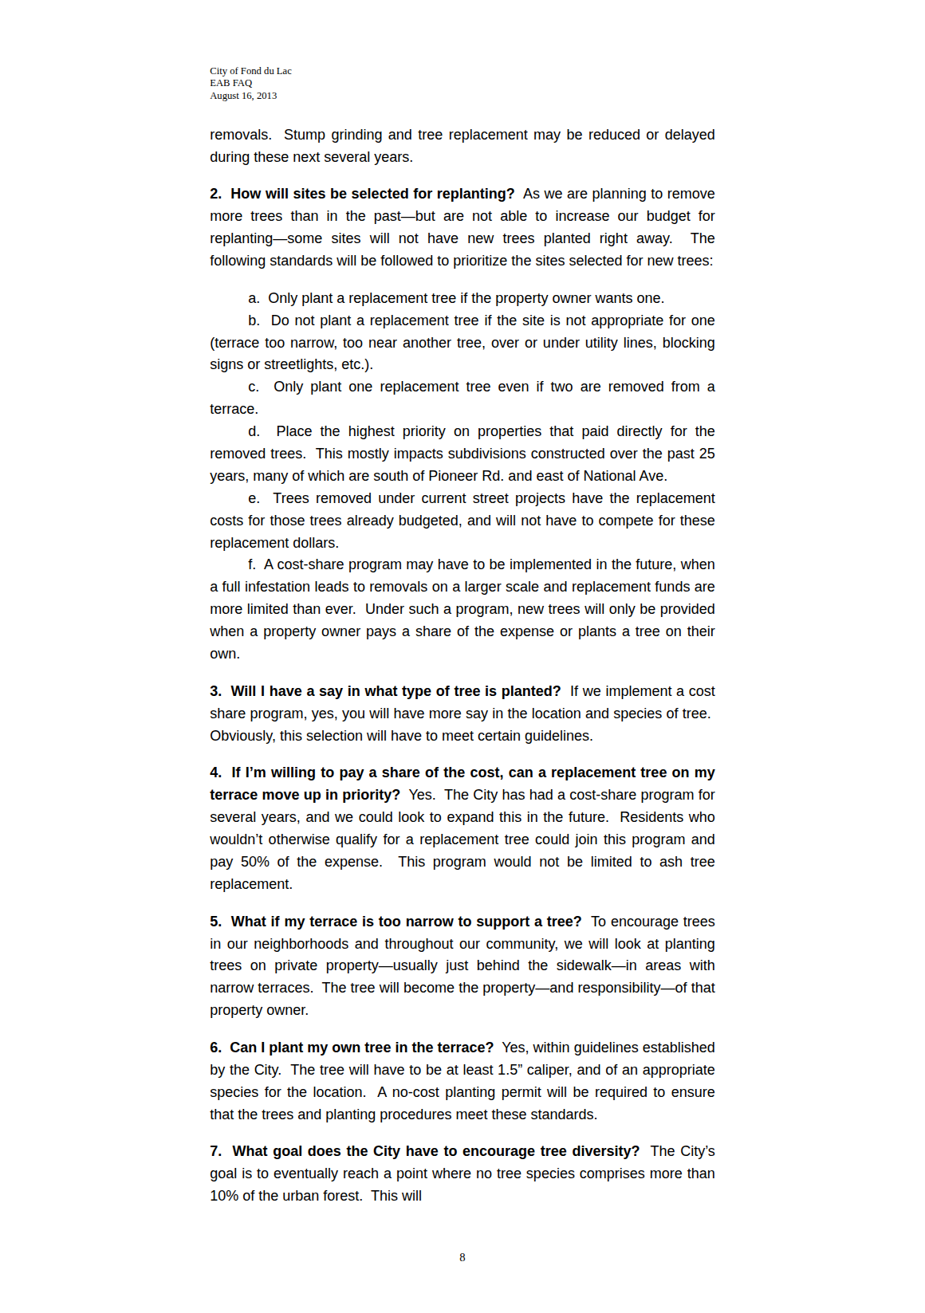City of Fond du Lac
EAB FAQ
August 16, 2013
removals. Stump grinding and tree replacement may be reduced or delayed during these next several years.
2. How will sites be selected for replanting? As we are planning to remove more trees than in the past—but are not able to increase our budget for replanting—some sites will not have new trees planted right away. The following standards will be followed to prioritize the sites selected for new trees:
a. Only plant a replacement tree if the property owner wants one.
b. Do not plant a replacement tree if the site is not appropriate for one (terrace too narrow, too near another tree, over or under utility lines, blocking signs or streetlights, etc.).
c. Only plant one replacement tree even if two are removed from a terrace.
d. Place the highest priority on properties that paid directly for the removed trees. This mostly impacts subdivisions constructed over the past 25 years, many of which are south of Pioneer Rd. and east of National Ave.
e. Trees removed under current street projects have the replacement costs for those trees already budgeted, and will not have to compete for these replacement dollars.
f. A cost-share program may have to be implemented in the future, when a full infestation leads to removals on a larger scale and replacement funds are more limited than ever. Under such a program, new trees will only be provided when a property owner pays a share of the expense or plants a tree on their own.
3. Will I have a say in what type of tree is planted? If we implement a cost share program, yes, you will have more say in the location and species of tree. Obviously, this selection will have to meet certain guidelines.
4. If I’m willing to pay a share of the cost, can a replacement tree on my terrace move up in priority? Yes. The City has had a cost-share program for several years, and we could look to expand this in the future. Residents who wouldn’t otherwise qualify for a replacement tree could join this program and pay 50% of the expense. This program would not be limited to ash tree replacement.
5. What if my terrace is too narrow to support a tree? To encourage trees in our neighborhoods and throughout our community, we will look at planting trees on private property—usually just behind the sidewalk—in areas with narrow terraces. The tree will become the property—and responsibility—of that property owner.
6. Can I plant my own tree in the terrace? Yes, within guidelines established by the City. The tree will have to be at least 1.5” caliper, and of an appropriate species for the location. A no-cost planting permit will be required to ensure that the trees and planting procedures meet these standards.
7. What goal does the City have to encourage tree diversity? The City’s goal is to eventually reach a point where no tree species comprises more than 10% of the urban forest. This will
8